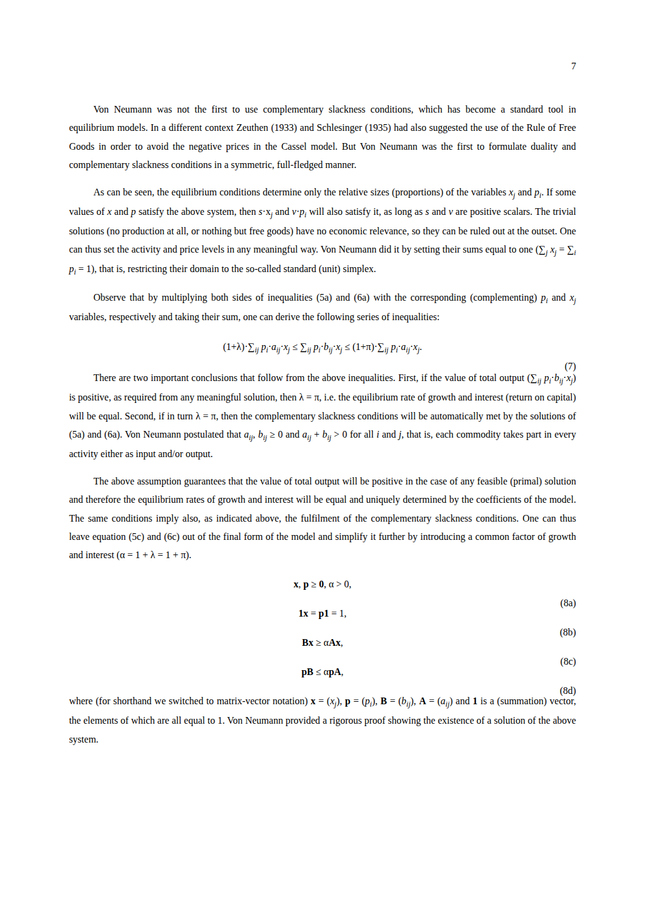7
Von Neumann was not the first to use complementary slackness conditions, which has become a standard tool in equilibrium models. In a different context Zeuthen (1933) and Schlesinger (1935) had also suggested the use of the Rule of Free Goods in order to avoid the negative prices in the Cassel model. But Von Neumann was the first to formulate duality and complementary slackness conditions in a symmetric, full-fledged manner.
As can be seen, the equilibrium conditions determine only the relative sizes (proportions) of the variables xj and pi. If some values of x and p satisfy the above system, then s·xj and v·pi will also satisfy it, as long as s and v are positive scalars. The trivial solutions (no production at all, or nothing but free goods) have no economic relevance, so they can be ruled out at the outset. One can thus set the activity and price levels in any meaningful way. Von Neumann did it by setting their sums equal to one (∑j xj = ∑i pi = 1), that is, restricting their domain to the so-called standard (unit) simplex.
Observe that by multiplying both sides of inequalities (5a) and (6a) with the corresponding (complementing) pi and xj variables, respectively and taking their sum, one can derive the following series of inequalities:
(1+λ)·∑ij pi·aij·xj ≤ ∑ij pi·bij·xj ≤ (1+π)·∑ij pi·aij·xj. (7)
There are two important conclusions that follow from the above inequalities. First, if the value of total output (∑ij pi·bij·xj) is positive, as required from any meaningful solution, then λ = π, i.e. the equilibrium rate of growth and interest (return on capital) will be equal. Second, if in turn λ = π, then the complementary slackness conditions will be automatically met by the solutions of (5a) and (6a). Von Neumann postulated that aij, bij ≥ 0 and aij + bij > 0 for all i and j, that is, each commodity takes part in every activity either as input and/or output.
The above assumption guarantees that the value of total output will be positive in the case of any feasible (primal) solution and therefore the equilibrium rates of growth and interest will be equal and uniquely determined by the coefficients of the model. The same conditions imply also, as indicated above, the fulfilment of the complementary slackness conditions. One can thus leave equation (5c) and (6c) out of the final form of the model and simplify it further by introducing a common factor of growth and interest (α = 1 + λ = 1 + π).
x, p ≥ 0, α > 0, (8a)
1x = p1 = 1, (8b)
Bx ≥ αAx, (8c)
pB ≤ αpA, (8d)
where (for shorthand we switched to matrix-vector notation) x = (xj), p = (pi), B = (bij), A = (aij) and 1 is a (summation) vector, the elements of which are all equal to 1. Von Neumann provided a rigorous proof showing the existence of a solution of the above system.